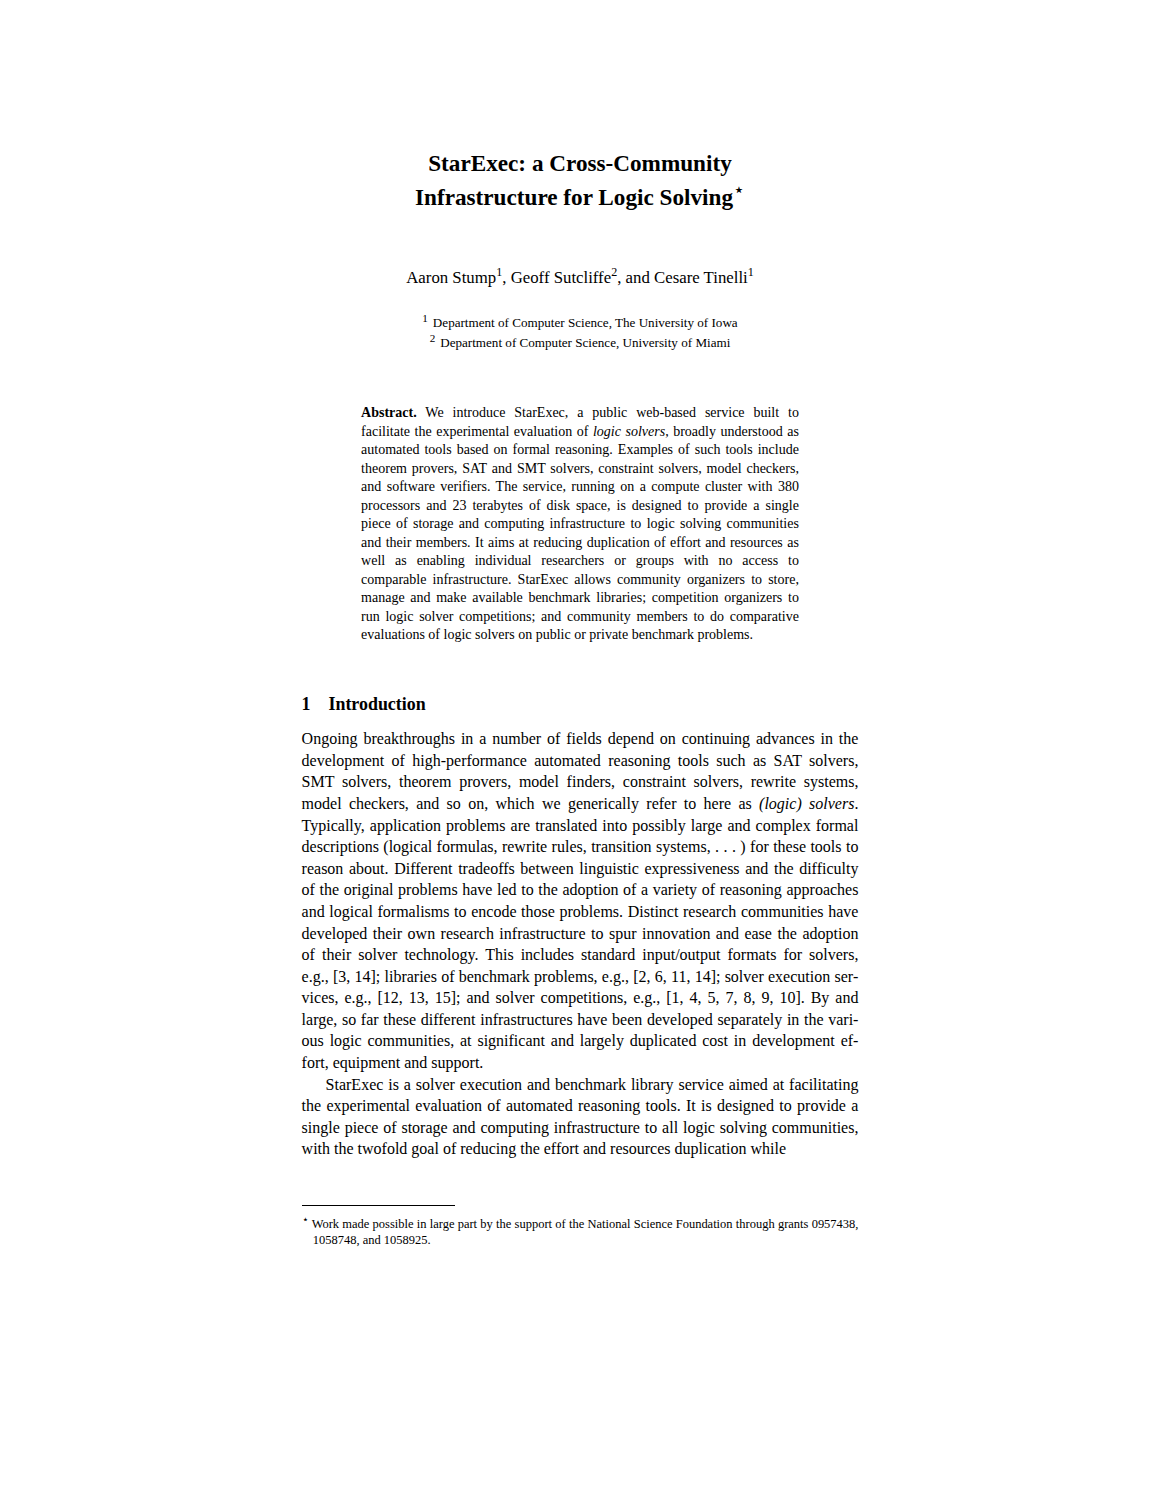StarExec: a Cross-Community
Infrastructure for Logic Solving⋆
Aaron Stump1, Geoff Sutcliffe2, and Cesare Tinelli1
1 Department of Computer Science, The University of Iowa
2 Department of Computer Science, University of Miami
Abstract. We introduce StarExec, a public web-based service built to facilitate the experimental evaluation of logic solvers, broadly understood as automated tools based on formal reasoning. Examples of such tools include theorem provers, SAT and SMT solvers, constraint solvers, model checkers, and software verifiers. The service, running on a compute cluster with 380 processors and 23 terabytes of disk space, is designed to provide a single piece of storage and computing infrastructure to logic solving communities and their members. It aims at reducing duplication of effort and resources as well as enabling individual researchers or groups with no access to comparable infrastructure. StarExec allows community organizers to store, manage and make available benchmark libraries; competition organizers to run logic solver competitions; and community members to do comparative evaluations of logic solvers on public or private benchmark problems.
1 Introduction
Ongoing breakthroughs in a number of fields depend on continuing advances in the development of high-performance automated reasoning tools such as SAT solvers, SMT solvers, theorem provers, model finders, constraint solvers, rewrite systems, model checkers, and so on, which we generically refer to here as (logic) solvers. Typically, application problems are translated into possibly large and complex formal descriptions (logical formulas, rewrite rules, transition systems, . . . ) for these tools to reason about. Different tradeoffs between linguistic expressiveness and the difficulty of the original problems have led to the adoption of a variety of reasoning approaches and logical formalisms to encode those problems. Distinct research communities have developed their own research infrastructure to spur innovation and ease the adoption of their solver technology. This includes standard input/output formats for solvers, e.g., [3, 14]; libraries of benchmark problems, e.g., [2, 6, 11, 14]; solver execution services, e.g., [12, 13, 15]; and solver competitions, e.g., [1, 4, 5, 7, 8, 9, 10]. By and large, so far these different infrastructures have been developed separately in the various logic communities, at significant and largely duplicated cost in development effort, equipment and support.
StarExec is a solver execution and benchmark library service aimed at facilitating the experimental evaluation of automated reasoning tools. It is designed to provide a single piece of storage and computing infrastructure to all logic solving communities, with the twofold goal of reducing the effort and resources duplication while
⋆ Work made possible in large part by the support of the National Science Foundation through grants 0957438, 1058748, and 1058925.